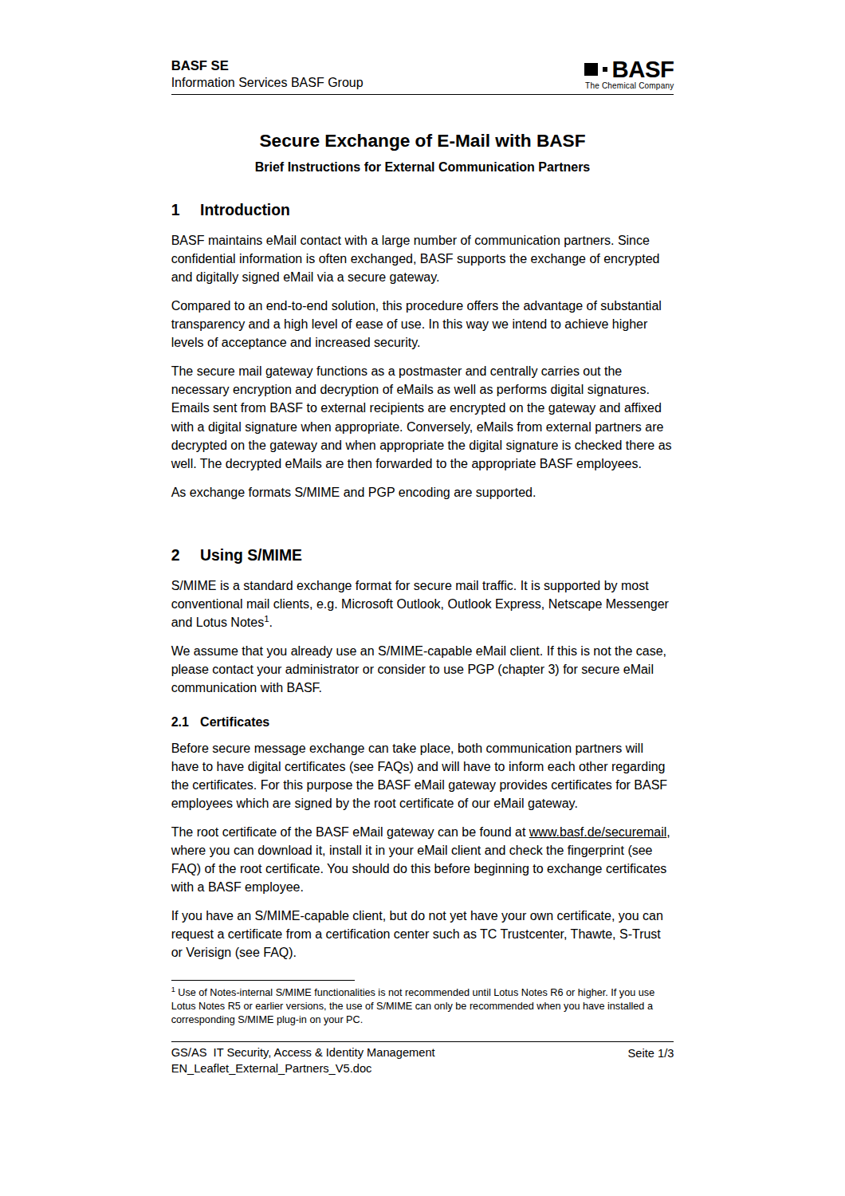BASF SE
Information Services BASF Group
BASF
The Chemical Company
Secure Exchange of E-Mail with BASF
Brief Instructions for External Communication Partners
1 Introduction
BASF maintains eMail contact with a large number of communication partners. Since confidential information is often exchanged, BASF supports the exchange of encrypted and digitally signed eMail via a secure gateway.
Compared to an end-to-end solution, this procedure offers the advantage of substantial transparency and a high level of ease of use. In this way we intend to achieve higher levels of acceptance and increased security.
The secure mail gateway functions as a postmaster and centrally carries out the necessary encryption and decryption of eMails as well as performs digital signatures. Emails sent from BASF to external recipients are encrypted on the gateway and affixed with a digital signature when appropriate. Conversely, eMails from external partners are decrypted on the gateway and when appropriate the digital signature is checked there as well. The decrypted eMails are then forwarded to the appropriate BASF employees.
As exchange formats S/MIME and PGP encoding are supported.
2 Using S/MIME
S/MIME is a standard exchange format for secure mail traffic. It is supported by most conventional mail clients, e.g. Microsoft Outlook, Outlook Express, Netscape Messenger and Lotus Notes1.
We assume that you already use an S/MIME-capable eMail client. If this is not the case, please contact your administrator or consider to use PGP (chapter 3) for secure eMail communication with BASF.
2.1 Certificates
Before secure message exchange can take place, both communication partners will have to have digital certificates (see FAQs) and will have to inform each other regarding the certificates. For this purpose the BASF eMail gateway provides certificates for BASF employees which are signed by the root certificate of our eMail gateway.
The root certificate of the BASF eMail gateway can be found at www.basf.de/securemail, where you can download it, install it in your eMail client and check the fingerprint (see FAQ) of the root certificate. You should do this before beginning to exchange certificates with a BASF employee.
If you have an S/MIME-capable client, but do not yet have your own certificate, you can request a certificate from a certification center such as TC Trustcenter, Thawte, S-Trust or Verisign (see FAQ).
1 Use of Notes-internal S/MIME functionalities is not recommended until Lotus Notes R6 or higher. If you use Lotus Notes R5 or earlier versions, the use of S/MIME can only be recommended when you have installed a corresponding S/MIME plug-in on your PC.
GS/AS IT Security, Access & Identity Management
EN_Leaflet_External_Partners_V5.doc
Seite 1/3